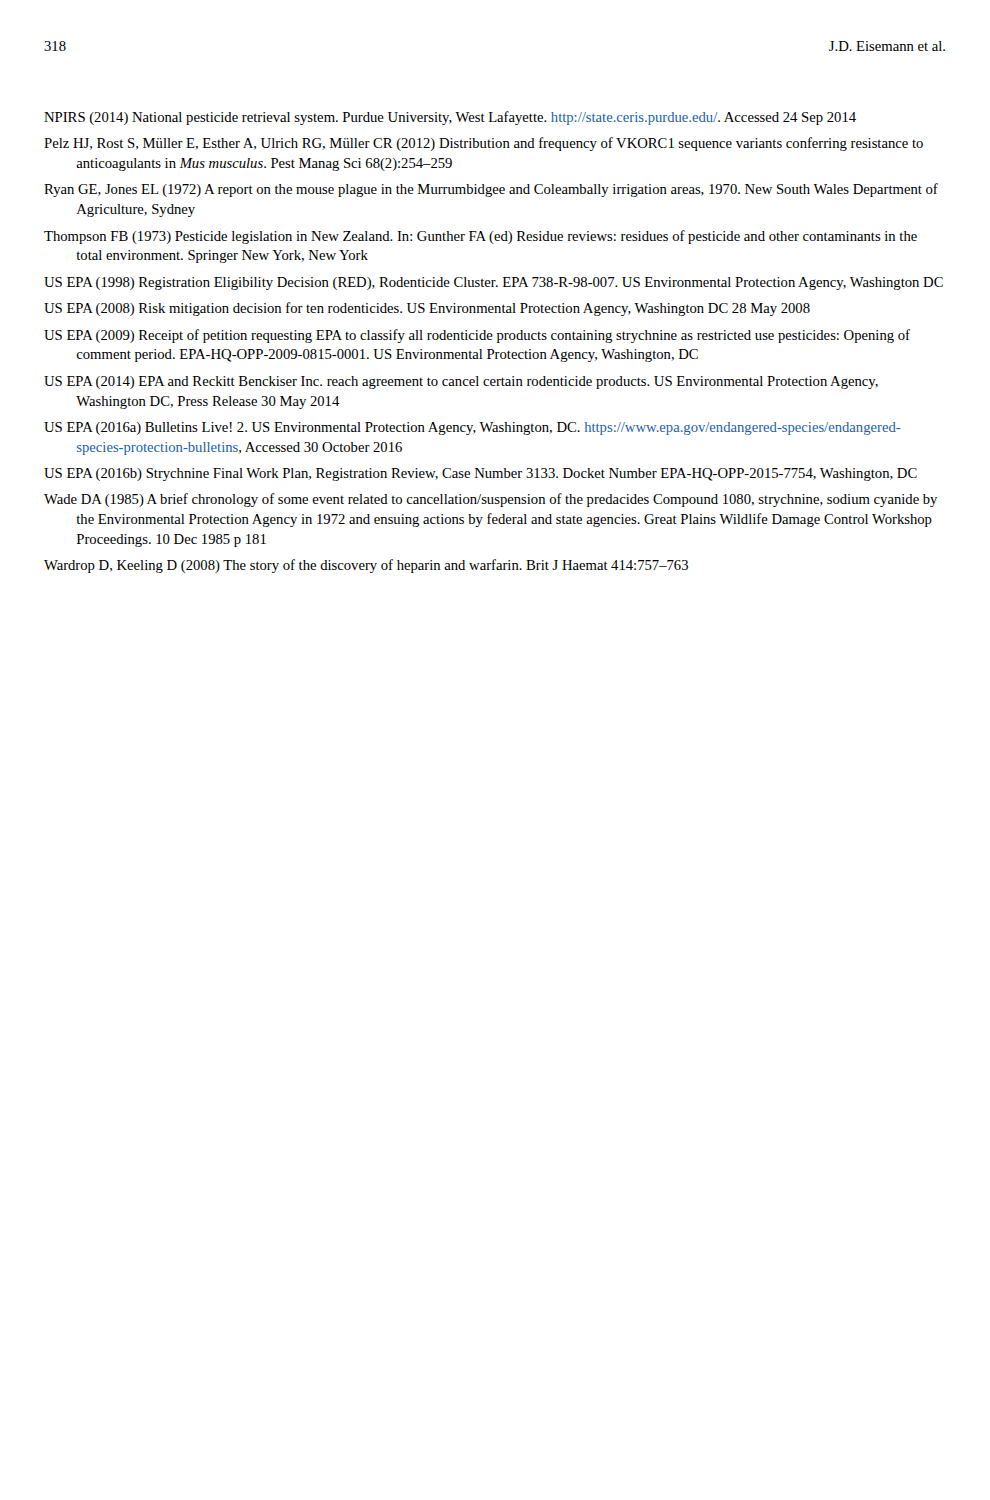318 J.D. Eisemann et al.
NPIRS (2014) National pesticide retrieval system. Purdue University, West Lafayette. http://state.ceris.purdue.edu/. Accessed 24 Sep 2014
Pelz HJ, Rost S, Müller E, Esther A, Ulrich RG, Müller CR (2012) Distribution and frequency of VKORC1 sequence variants conferring resistance to anticoagulants in Mus musculus. Pest Manag Sci 68(2):254–259
Ryan GE, Jones EL (1972) A report on the mouse plague in the Murrumbidgee and Coleambally irrigation areas, 1970. New South Wales Department of Agriculture, Sydney
Thompson FB (1973) Pesticide legislation in New Zealand. In: Gunther FA (ed) Residue reviews: residues of pesticide and other contaminants in the total environment. Springer New York, New York
US EPA (1998) Registration Eligibility Decision (RED), Rodenticide Cluster. EPA 738-R-98-007. US Environmental Protection Agency, Washington DC
US EPA (2008) Risk mitigation decision for ten rodenticides. US Environmental Protection Agency, Washington DC 28 May 2008
US EPA (2009) Receipt of petition requesting EPA to classify all rodenticide products containing strychnine as restricted use pesticides: Opening of comment period. EPA-HQ-OPP-2009-0815-0001. US Environmental Protection Agency, Washington, DC
US EPA (2014) EPA and Reckitt Benckiser Inc. reach agreement to cancel certain rodenticide products. US Environmental Protection Agency, Washington DC, Press Release 30 May 2014
US EPA (2016a) Bulletins Live! 2. US Environmental Protection Agency, Washington, DC. https://www.epa.gov/endangered-species/endangered-species-protection-bulletins, Accessed 30 October 2016
US EPA (2016b) Strychnine Final Work Plan, Registration Review, Case Number 3133. Docket Number EPA-HQ-OPP-2015-7754, Washington, DC
Wade DA (1985) A brief chronology of some event related to cancellation/suspension of the predacides Compound 1080, strychnine, sodium cyanide by the Environmental Protection Agency in 1972 and ensuing actions by federal and state agencies. Great Plains Wildlife Damage Control Workshop Proceedings. 10 Dec 1985 p 181
Wardrop D, Keeling D (2008) The story of the discovery of heparin and warfarin. Brit J Haemat 414:757–763